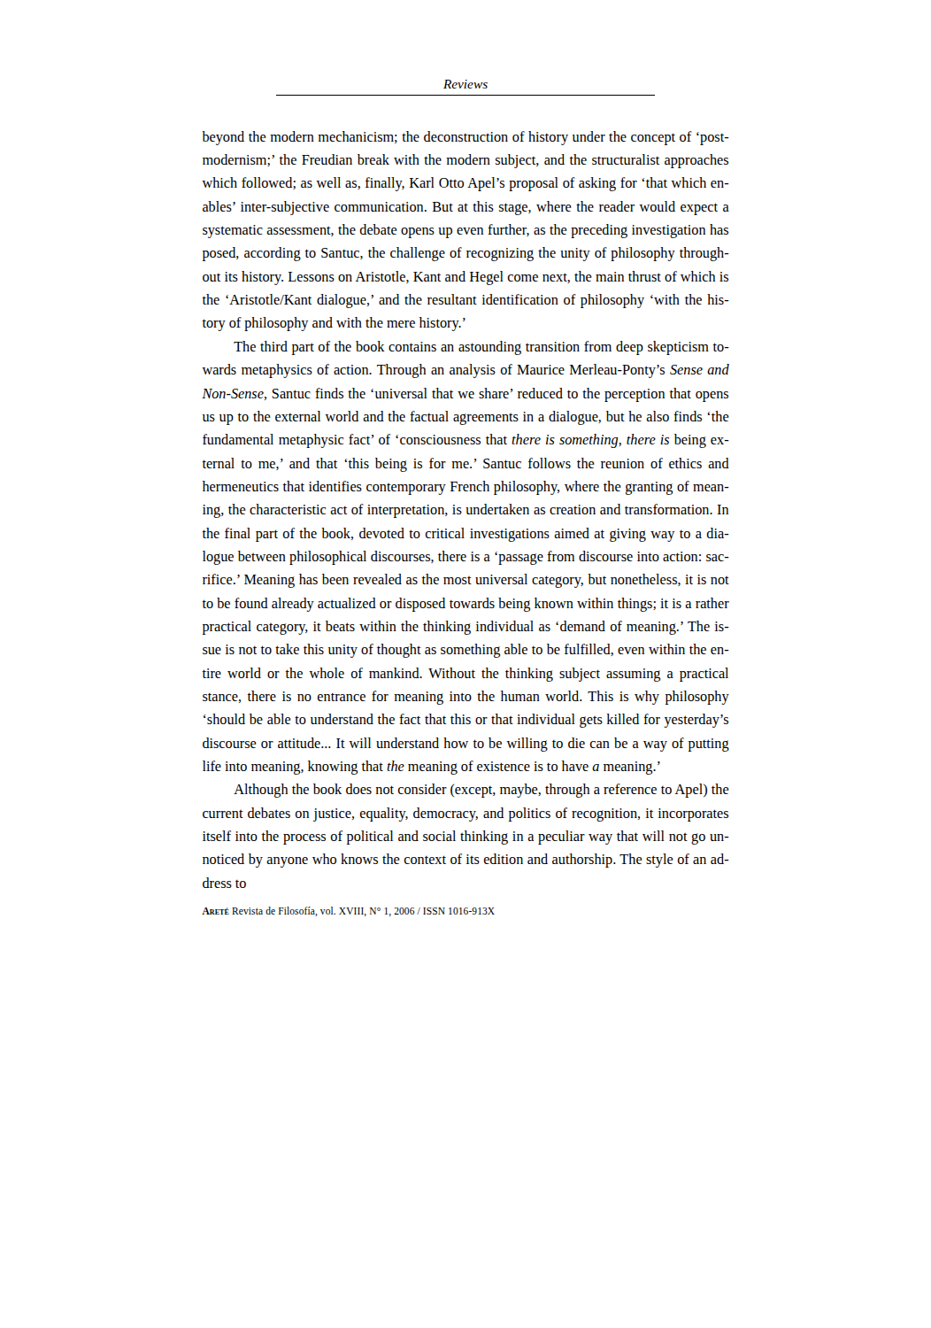Reviews
beyond the modern mechanicism; the deconstruction of history under the concept of ‘postmodernism;’ the Freudian break with the modern subject, and the structuralist approaches which followed; as well as, finally, Karl Otto Apel’s proposal of asking for ‘that which enables’ inter-subjective communication. But at this stage, where the reader would expect a systematic assessment, the debate opens up even further, as the preceding investigation has posed, according to Santuc, the challenge of recognizing the unity of philosophy throughout its history. Lessons on Aristotle, Kant and Hegel come next, the main thrust of which is the ‘Aristotle/Kant dialogue,’ and the resultant identification of philosophy ‘with the history of philosophy and with the mere history.’
The third part of the book contains an astounding transition from deep skepticism towards metaphysics of action. Through an analysis of Maurice Merleau-Ponty’s Sense and Non-Sense, Santuc finds the ‘universal that we share’ reduced to the perception that opens us up to the external world and the factual agreements in a dialogue, but he also finds ‘the fundamental metaphysic fact’ of ‘consciousness that there is something, there is being external to me,’ and that ‘this being is for me.’ Santuc follows the reunion of ethics and hermeneutics that identifies contemporary French philosophy, where the granting of meaning, the characteristic act of interpretation, is undertaken as creation and transformation. In the final part of the book, devoted to critical investigations aimed at giving way to a dialogue between philosophical discourses, there is a ‘passage from discourse into action: sacrifice.’ Meaning has been revealed as the most universal category, but nonetheless, it is not to be found already actualized or disposed towards being known within things; it is a rather practical category, it beats within the thinking individual as ‘demand of meaning.’ The issue is not to take this unity of thought as something able to be fulfilled, even within the entire world or the whole of mankind. Without the thinking subject assuming a practical stance, there is no entrance for meaning into the human world. This is why philosophy ‘should be able to understand the fact that this or that individual gets killed for yesterday’s discourse or attitude... It will understand how to be willing to die can be a way of putting life into meaning, knowing that the meaning of existence is to have a meaning.’
Although the book does not consider (except, maybe, through a reference to Apel) the current debates on justice, equality, democracy, and politics of recognition, it incorporates itself into the process of political and social thinking in a peculiar way that will not go unnoticed by anyone who knows the context of its edition and authorship. The style of an address to
Areté Revista de Filosofía, vol. XVIII, N° 1, 2006 / ISSN 1016-913X